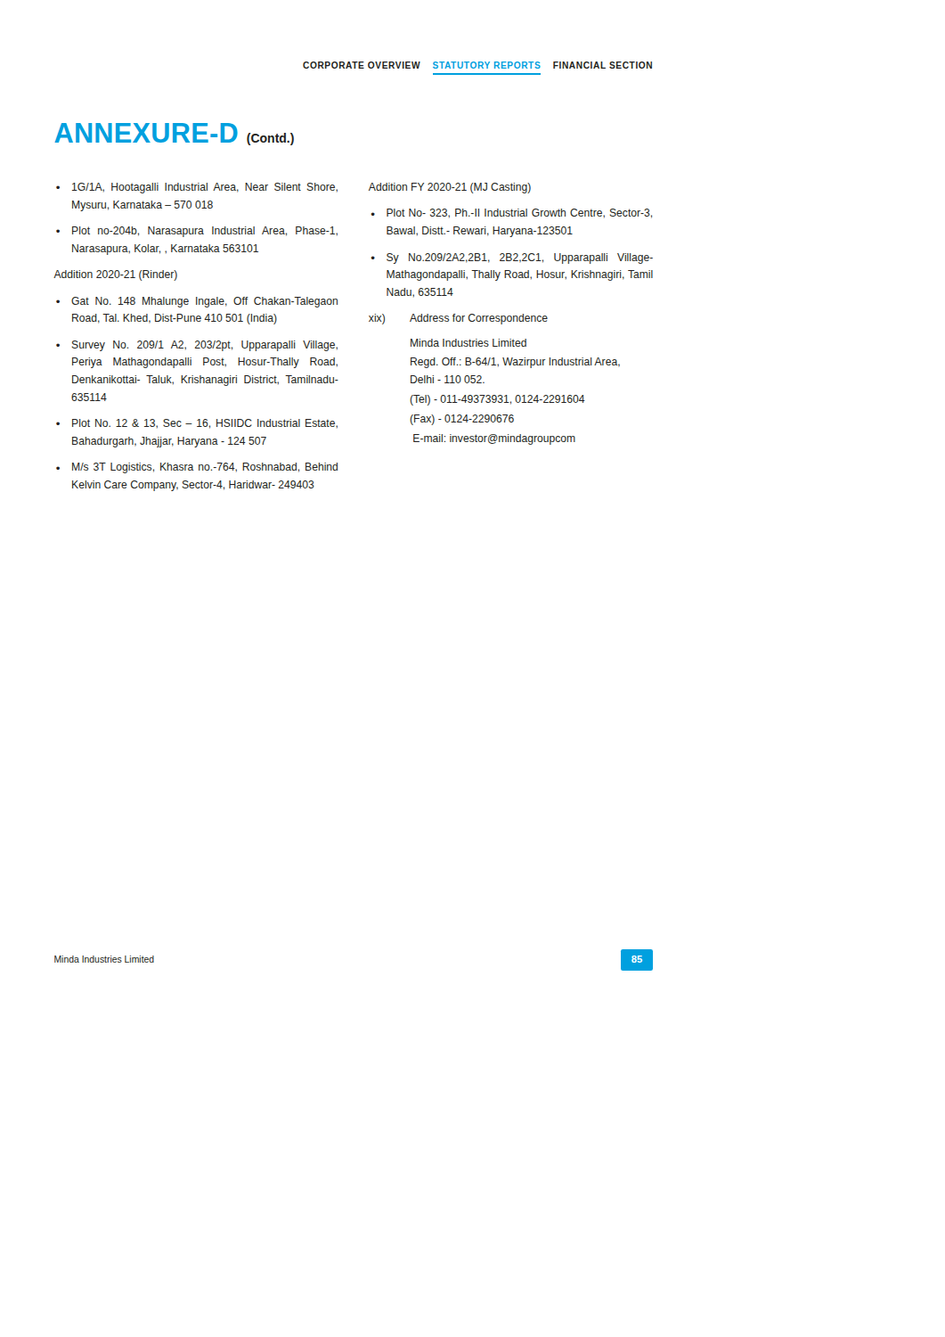CORPORATE OVERVIEW STATUTORY REPORTS FINANCIAL SECTION
ANNEXURE-D (Contd.)
1G/1A, Hootagalli Industrial Area, Near Silent Shore, Mysuru, Karnataka – 570 018
Plot no-204b, Narasapura Industrial Area, Phase-1, Narasapura, Kolar, , Karnataka 563101
Addition 2020-21 (Rinder)
Gat No. 148 Mhalunge Ingale, Off Chakan-Talegaon Road, Tal. Khed, Dist-Pune 410 501 (India)
Survey No. 209/1 A2, 203/2pt, Upparapalli Village, Periya Mathagondapalli Post, Hosur-Thally Road, Denkanikottai- Taluk, Krishanagiri District, Tamilnadu- 635114
Plot No. 12 & 13, Sec – 16, HSIIDC Industrial Estate, Bahadurgarh, Jhajjar, Haryana - 124 507
M/s 3T Logistics, Khasra no.-764, Roshnabad, Behind Kelvin Care Company, Sector-4, Haridwar- 249403
Addition FY 2020-21 (MJ Casting)
Plot No- 323, Ph.-II Industrial Growth Centre, Sector-3, Bawal, Distt.- Rewari, Haryana-123501
Sy No.209/2A2,2B1, 2B2,2C1, Upparapalli Village-Mathagondapalli, Thally Road, Hosur, Krishnagiri, Tamil Nadu, 635114
xix)
Address for Correspondence
Minda Industries Limited
Regd. Off.: B-64/1, Wazirpur Industrial Area,
Delhi - 110 052.
(Tel) - 011-49373931, 0124-2291604
(Fax) - 0124-2290676
E-mail: investor@mindagroupcom
Minda Industries Limited
85